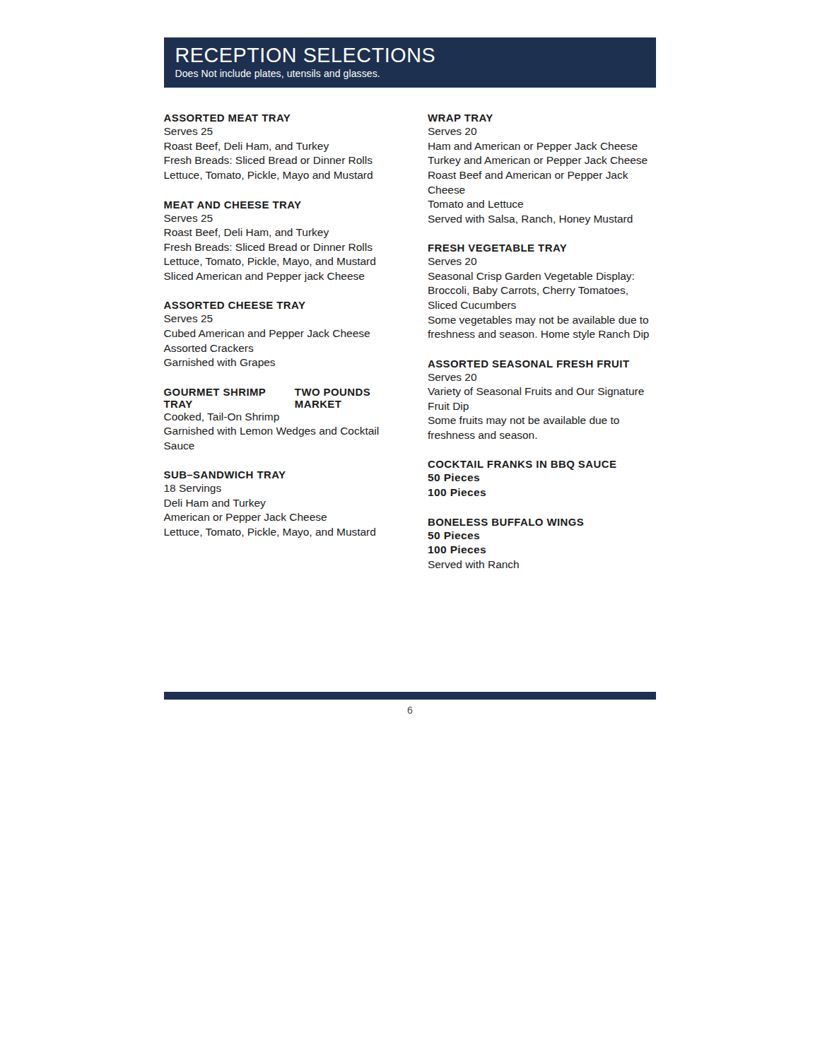RECEPTION SELECTIONS
Does Not include plates, utensils and glasses.
Assorted Meat Tray
Serves 25
Roast Beef, Deli Ham, and Turkey
Fresh Breads: Sliced Bread or Dinner Rolls
Lettuce, Tomato, Pickle, Mayo and Mustard
Meat and Cheese Tray
Serves 25
Roast Beef, Deli Ham, and Turkey
Fresh Breads: Sliced Bread or Dinner Rolls
Lettuce, Tomato, Pickle, Mayo, and Mustard
Sliced American and Pepper jack Cheese
Assorted Cheese Tray
Serves 25
Cubed American and Pepper Jack Cheese
Assorted Crackers
Garnished with Grapes
Gourmet Shrimp Tray Two Pounds Market
Cooked, Tail-On Shrimp
Garnished with Lemon Wedges and Cocktail Sauce
Sub–Sandwich Tray
18 Servings
Deli Ham and Turkey
American or Pepper Jack Cheese
Lettuce, Tomato, Pickle, Mayo, and Mustard
Wrap Tray
Serves 20
Ham and American or Pepper Jack Cheese
Turkey and American or Pepper Jack Cheese
Roast Beef and American or Pepper Jack Cheese
Tomato and Lettuce
Served with Salsa, Ranch, Honey Mustard
Fresh Vegetable Tray
Serves 20
Seasonal Crisp Garden Vegetable Display: Broccoli, Baby Carrots, Cherry Tomatoes, Sliced Cucumbers
Some vegetables may not be available due to freshness and season. Home style Ranch Dip
Assorted Seasonal Fresh Fruit
Serves 20
Variety of Seasonal Fruits and Our Signature Fruit Dip
Some fruits may not be available due to freshness and season.
Cocktail Franks in BBQ Sauce
50 Pieces
100 Pieces
Boneless Buffalo Wings
50 Pieces
100 Pieces
Served with Ranch
6